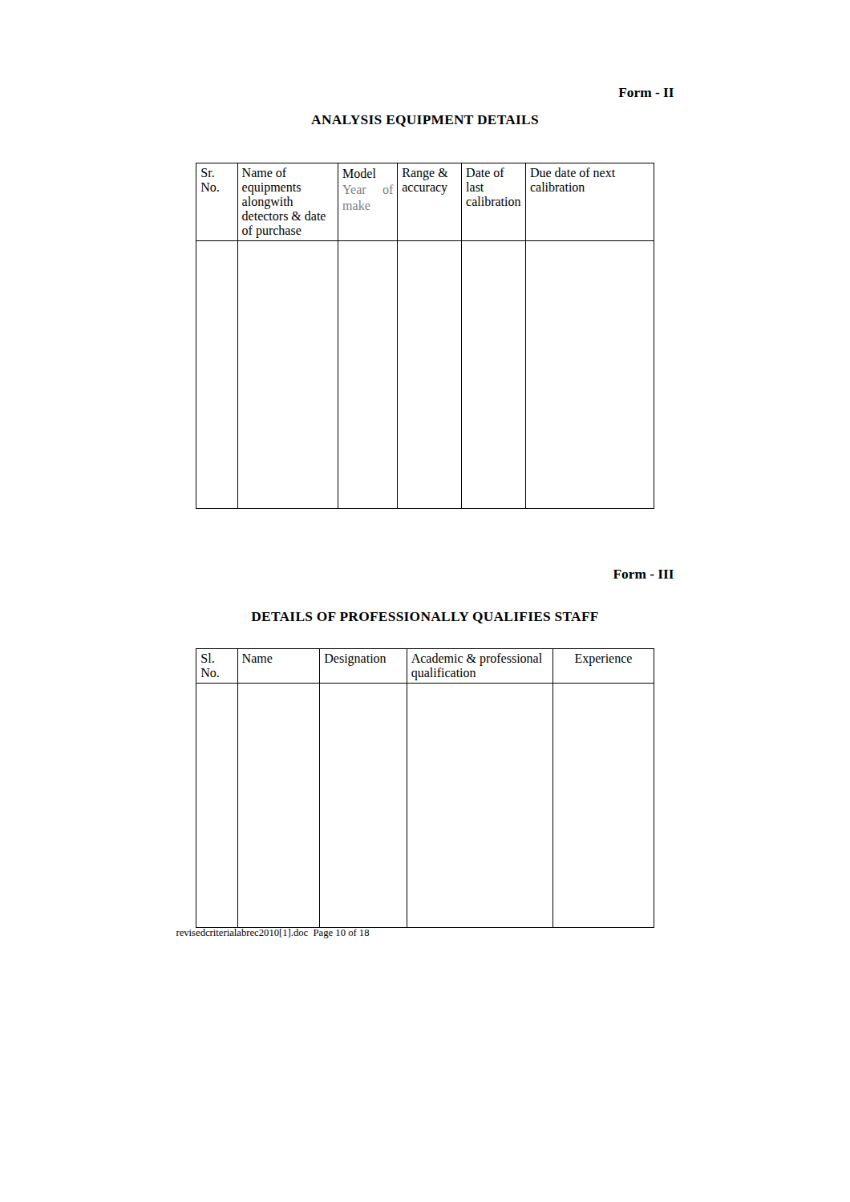Form - II
ANALYSIS EQUIPMENT DETAILS
| Sr. No. | Name of equipments alongwith detectors & date of purchase | Model Year of make | Range & accuracy | Date of last calibration | Due date of next calibration |
| --- | --- | --- | --- | --- | --- |
Form - III
DETAILS OF PROFESSIONALLY QUALIFIES STAFF
| Sl. No. | Name | Designation | Academic & professional qualification | Experience |
| --- | --- | --- | --- | --- |
revisedcriterialabrec2010[1].doc Page 10 of 18